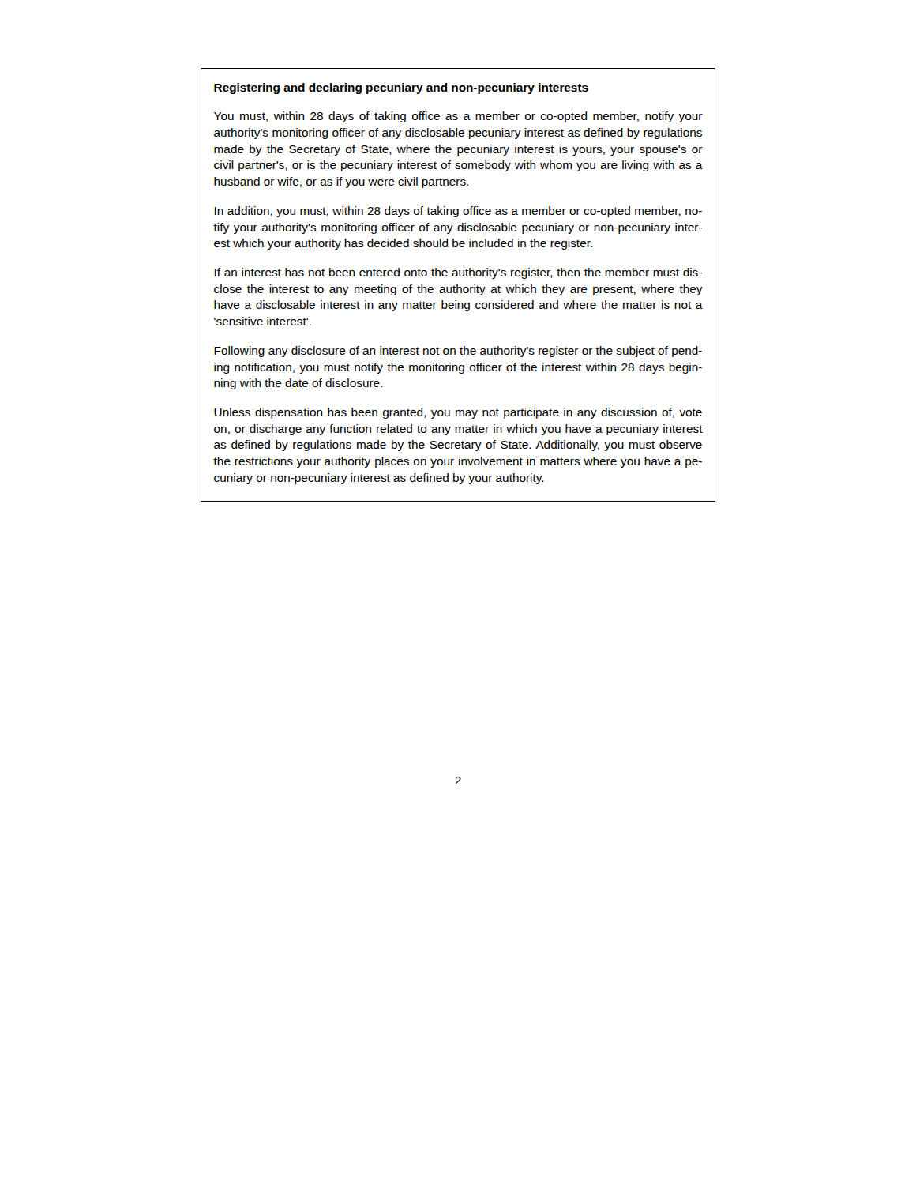Registering and declaring pecuniary and non-pecuniary interests
You must, within 28 days of taking office as a member or co-opted member, notify your authority's monitoring officer of any disclosable pecuniary interest as defined by regulations made by the Secretary of State, where the pecuniary interest is yours, your spouse's or civil partner's, or is the pecuniary interest of somebody with whom you are living with as a husband or wife, or as if you were civil partners.
In addition, you must, within 28 days of taking office as a member or co-opted member, notify your authority's monitoring officer of any disclosable pecuniary or non-pecuniary interest which your authority has decided should be included in the register.
If an interest has not been entered onto the authority's register, then the member must disclose the interest to any meeting of the authority at which they are present, where they have a disclosable interest in any matter being considered and where the matter is not a 'sensitive interest'.
Following any disclosure of an interest not on the authority's register or the subject of pending notification, you must notify the monitoring officer of the interest within 28 days beginning with the date of disclosure.
Unless dispensation has been granted, you may not participate in any discussion of, vote on, or discharge any function related to any matter in which you have a pecuniary interest as defined by regulations made by the Secretary of State. Additionally, you must observe the restrictions your authority places on your involvement in matters where you have a pecuniary or non-pecuniary interest as defined by your authority.
2